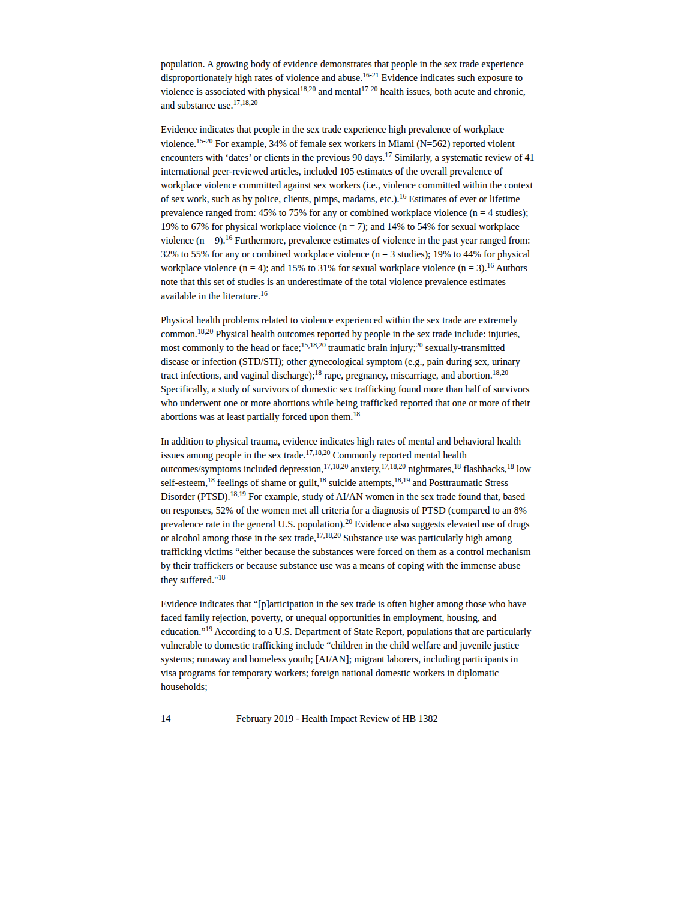population. A growing body of evidence demonstrates that people in the sex trade experience disproportionately high rates of violence and abuse.16-21 Evidence indicates such exposure to violence is associated with physical18,20 and mental17-20 health issues, both acute and chronic, and substance use.17,18,20
Evidence indicates that people in the sex trade experience high prevalence of workplace violence.15-20 For example, 34% of female sex workers in Miami (N=562) reported violent encounters with ‘dates’ or clients in the previous 90 days.17 Similarly, a systematic review of 41 international peer-reviewed articles, included 105 estimates of the overall prevalence of workplace violence committed against sex workers (i.e., violence committed within the context of sex work, such as by police, clients, pimps, madams, etc.).16 Estimates of ever or lifetime prevalence ranged from: 45% to 75% for any or combined workplace violence (n = 4 studies); 19% to 67% for physical workplace violence (n = 7); and 14% to 54% for sexual workplace violence (n = 9).16 Furthermore, prevalence estimates of violence in the past year ranged from: 32% to 55% for any or combined workplace violence (n = 3 studies); 19% to 44% for physical workplace violence (n = 4); and 15% to 31% for sexual workplace violence (n = 3).16 Authors note that this set of studies is an underestimate of the total violence prevalence estimates available in the literature.16
Physical health problems related to violence experienced within the sex trade are extremely common.18,20 Physical health outcomes reported by people in the sex trade include: injuries, most commonly to the head or face;15,18,20 traumatic brain injury;20 sexually-transmitted disease or infection (STD/STI); other gynecological symptom (e.g., pain during sex, urinary tract infections, and vaginal discharge);18 rape, pregnancy, miscarriage, and abortion.18,20 Specifically, a study of survivors of domestic sex trafficking found more than half of survivors who underwent one or more abortions while being trafficked reported that one or more of their abortions was at least partially forced upon them.18
In addition to physical trauma, evidence indicates high rates of mental and behavioral health issues among people in the sex trade.17,18,20 Commonly reported mental health outcomes/symptoms included depression,17,18,20 anxiety,17,18,20 nightmares,18 flashbacks,18 low self-esteem,18 feelings of shame or guilt,18 suicide attempts,18,19 and Posttraumatic Stress Disorder (PTSD).18,19 For example, study of AI/AN women in the sex trade found that, based on responses, 52% of the women met all criteria for a diagnosis of PTSD (compared to an 8% prevalence rate in the general U.S. population).20 Evidence also suggests elevated use of drugs or alcohol among those in the sex trade,17,18,20 Substance use was particularly high among trafficking victims “either because the substances were forced on them as a control mechanism by their traffickers or because substance use was a means of coping with the immense abuse they suffered."18
Evidence indicates that “[p]articipation in the sex trade is often higher among those who have faced family rejection, poverty, or unequal opportunities in employment, housing, and education.”19 According to a U.S. Department of State Report, populations that are particularly vulnerable to domestic trafficking include “children in the child welfare and juvenile justice systems; runaway and homeless youth; [AI/AN]; migrant laborers, including participants in visa programs for temporary workers; foreign national domestic workers in diplomatic households;
14
February 2019 - Health Impact Review of HB 1382